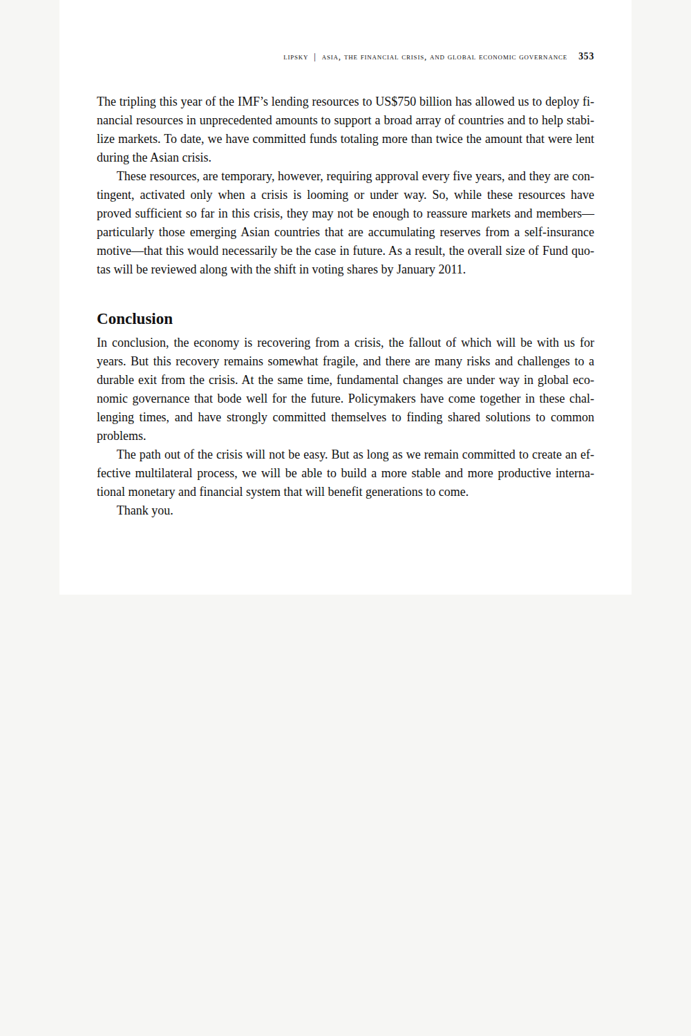Lipsky | Asia, the Financial Crisis, and Global Economic Governance 353
The tripling this year of the IMF’s lending resources to US$750 billion has allowed us to deploy financial resources in unprecedented amounts to support a broad array of countries and to help stabilize markets. To date, we have committed funds totaling more than twice the amount that were lent during the Asian crisis.
These resources, are temporary, however, requiring approval every five years, and they are contingent, activated only when a crisis is looming or under way. So, while these resources have proved sufficient so far in this crisis, they may not be enough to reassure markets and members—particularly those emerging Asian countries that are accumulating reserves from a self-insurance motive—that this would necessarily be the case in future. As a result, the overall size of Fund quotas will be reviewed along with the shift in voting shares by January 2011.
Conclusion
In conclusion, the economy is recovering from a crisis, the fallout of which will be with us for years. But this recovery remains somewhat fragile, and there are many risks and challenges to a durable exit from the crisis. At the same time, fundamental changes are under way in global economic governance that bode well for the future. Policymakers have come together in these challenging times, and have strongly committed themselves to finding shared solutions to common problems.
The path out of the crisis will not be easy. But as long as we remain committed to create an effective multilateral process, we will be able to build a more stable and more productive international monetary and financial system that will benefit generations to come.
Thank you.